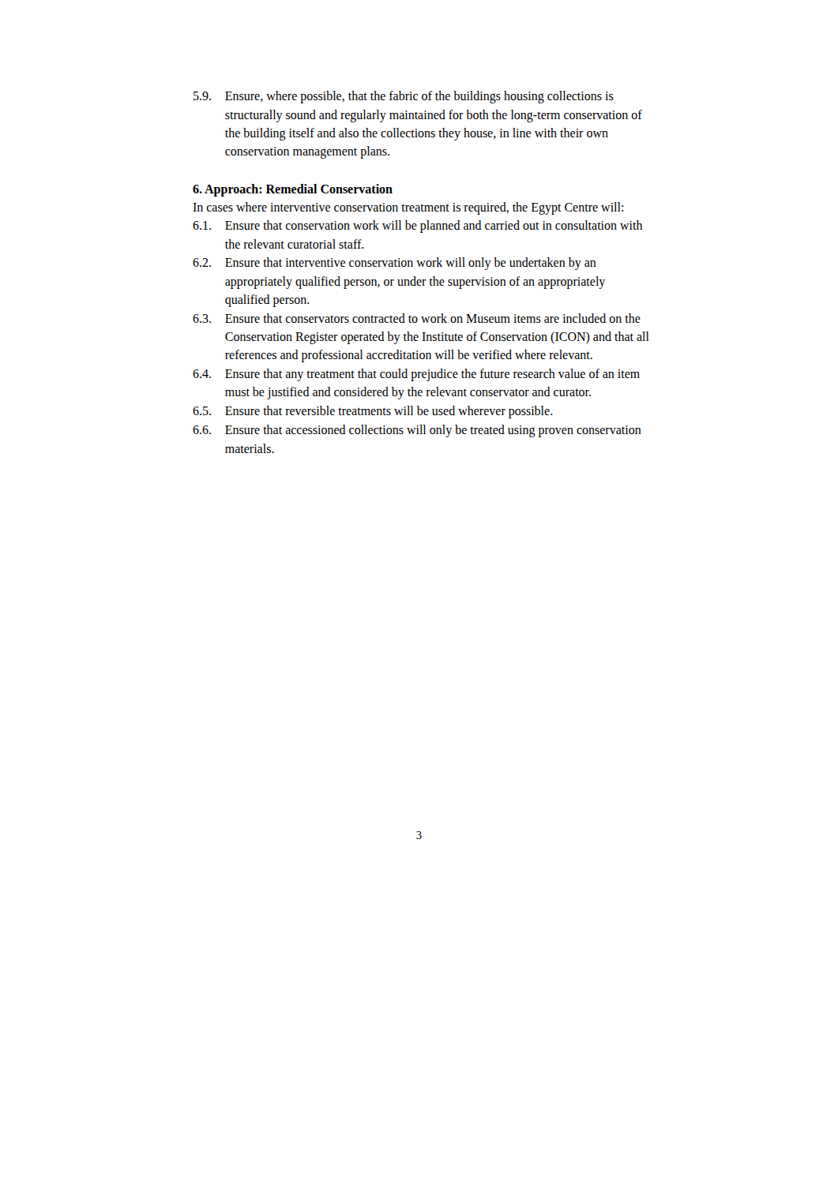5.9. Ensure, where possible, that the fabric of the buildings housing collections is structurally sound and regularly maintained for both the long-term conservation of the building itself and also the collections they house, in line with their own conservation management plans.
6. Approach: Remedial Conservation
In cases where interventive conservation treatment is required, the Egypt Centre will:
6.1. Ensure that conservation work will be planned and carried out in consultation with the relevant curatorial staff.
6.2. Ensure that interventive conservation work will only be undertaken by an appropriately qualified person, or under the supervision of an appropriately qualified person.
6.3. Ensure that conservators contracted to work on Museum items are included on the Conservation Register operated by the Institute of Conservation (ICON) and that all references and professional accreditation will be verified where relevant.
6.4. Ensure that any treatment that could prejudice the future research value of an item must be justified and considered by the relevant conservator and curator.
6.5. Ensure that reversible treatments will be used wherever possible.
6.6. Ensure that accessioned collections will only be treated using proven conservation materials.
3